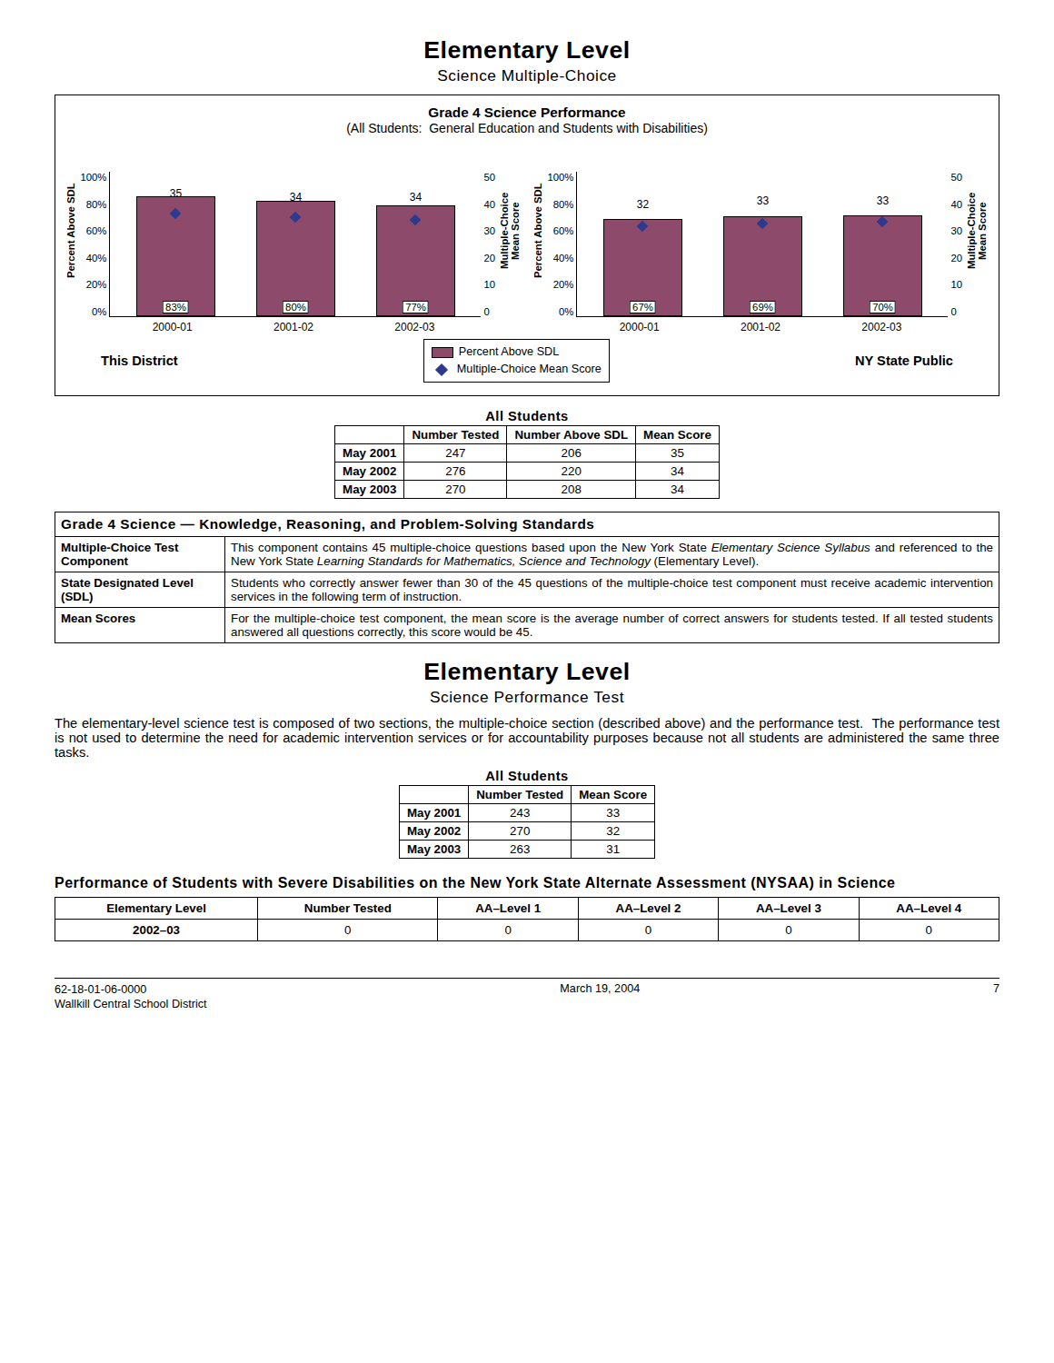Elementary Level
Science Multiple-Choice
Grade 4 Science Performance
(All Students: General Education and Students with Disabilities)
Percent Above SDL
100% 80% 60% 40% 20% 0%
35
83%
34
80%
34
77%
50403020100
Multiple-Choice
Mean Score
2000-012001-022002-03
Percent Above SDL
100% 80% 60% 40% 20% 0%
32
67%
33
69%
33
70%
50403020100
Multiple-Choice
Mean Score
2000-012001-022002-03
This District
Percent Above SDL
Multiple-Choice Mean Score
NY State Public
All Students
| | Number Tested | Number Above SDL | Mean Score |
| --- | --- | --- | --- |
| May 2001 | 247 | 206 | 35 |
| May 2002 | 276 | 220 | 34 |
| May 2003 | 270 | 208 | 34 |
| Grade 4 Science — Knowledge, Reasoning, and Problem-Solving Standards |
| --- |
| Multiple-Choice Test Component | This component contains 45 multiple-choice questions based upon the New York State Elementary Science Syllabus and referenced to the New York State Learning Standards for Mathematics, Science and Technology (Elementary Level). |
| State Designated Level (SDL) | Students who correctly answer fewer than 30 of the 45 questions of the multiple-choice test component must receive academic intervention services in the following term of instruction. |
| Mean Scores | For the multiple-choice test component, the mean score is the average number of correct answers for students tested. If all tested students answered all questions correctly, this score would be 45. |
Elementary Level
Science Performance Test
The elementary-level science test is composed of two sections, the multiple-choice section (described above) and the performance test. The performance test is not used to determine the need for academic intervention services or for accountability purposes because not all students are administered the same three tasks.
All Students
| | Number Tested | Mean Score |
| --- | --- | --- |
| May 2001 | 243 | 33 |
| May 2002 | 270 | 32 |
| May 2003 | 263 | 31 |
Performance of Students with Severe Disabilities on the New York State Alternate Assessment (NYSAA) in Science
| Elementary Level | Number Tested | AA–Level 1 | AA–Level 2 | AA–Level 3 | AA–Level 4 |
| --- | --- | --- | --- | --- | --- |
| 2002–03 | 0 | 0 | 0 | 0 | 0 |
62-18-01-06-0000
Wallkill Central School District
March 19, 2004
7